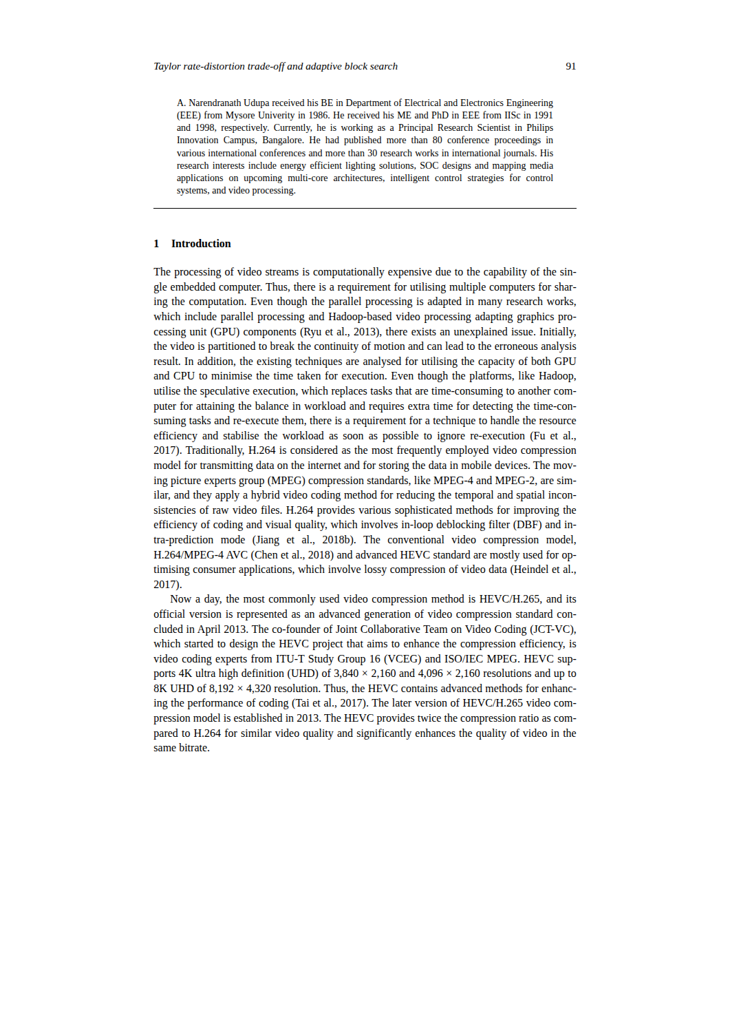Taylor rate-distortion trade-off and adaptive block search 91
A. Narendranath Udupa received his BE in Department of Electrical and Electronics Engineering (EEE) from Mysore Univerity in 1986. He received his ME and PhD in EEE from IISc in 1991 and 1998, respectively. Currently, he is working as a Principal Research Scientist in Philips Innovation Campus, Bangalore. He had published more than 80 conference proceedings in various international conferences and more than 30 research works in international journals. His research interests include energy efficient lighting solutions, SOC designs and mapping media applications on upcoming multi-core architectures, intelligent control strategies for control systems, and video processing.
1 Introduction
The processing of video streams is computationally expensive due to the capability of the single embedded computer. Thus, there is a requirement for utilising multiple computers for sharing the computation. Even though the parallel processing is adapted in many research works, which include parallel processing and Hadoop-based video processing adapting graphics processing unit (GPU) components (Ryu et al., 2013), there exists an unexplained issue. Initially, the video is partitioned to break the continuity of motion and can lead to the erroneous analysis result. In addition, the existing techniques are analysed for utilising the capacity of both GPU and CPU to minimise the time taken for execution. Even though the platforms, like Hadoop, utilise the speculative execution, which replaces tasks that are time-consuming to another computer for attaining the balance in workload and requires extra time for detecting the time-consuming tasks and re-execute them, there is a requirement for a technique to handle the resource efficiency and stabilise the workload as soon as possible to ignore re-execution (Fu et al., 2017). Traditionally, H.264 is considered as the most frequently employed video compression model for transmitting data on the internet and for storing the data in mobile devices. The moving picture experts group (MPEG) compression standards, like MPEG-4 and MPEG-2, are similar, and they apply a hybrid video coding method for reducing the temporal and spatial inconsistencies of raw video files. H.264 provides various sophisticated methods for improving the efficiency of coding and visual quality, which involves in-loop deblocking filter (DBF) and intra-prediction mode (Jiang et al., 2018b). The conventional video compression model, H.264/MPEG-4 AVC (Chen et al., 2018) and advanced HEVC standard are mostly used for optimising consumer applications, which involve lossy compression of video data (Heindel et al., 2017).
Now a day, the most commonly used video compression method is HEVC/H.265, and its official version is represented as an advanced generation of video compression standard concluded in April 2013. The co-founder of Joint Collaborative Team on Video Coding (JCT-VC), which started to design the HEVC project that aims to enhance the compression efficiency, is video coding experts from ITU-T Study Group 16 (VCEG) and ISO/IEC MPEG. HEVC supports 4K ultra high definition (UHD) of 3,840 × 2,160 and 4,096 × 2,160 resolutions and up to 8K UHD of 8,192 × 4,320 resolution. Thus, the HEVC contains advanced methods for enhancing the performance of coding (Tai et al., 2017). The later version of HEVC/H.265 video compression model is established in 2013. The HEVC provides twice the compression ratio as compared to H.264 for similar video quality and significantly enhances the quality of video in the same bitrate.